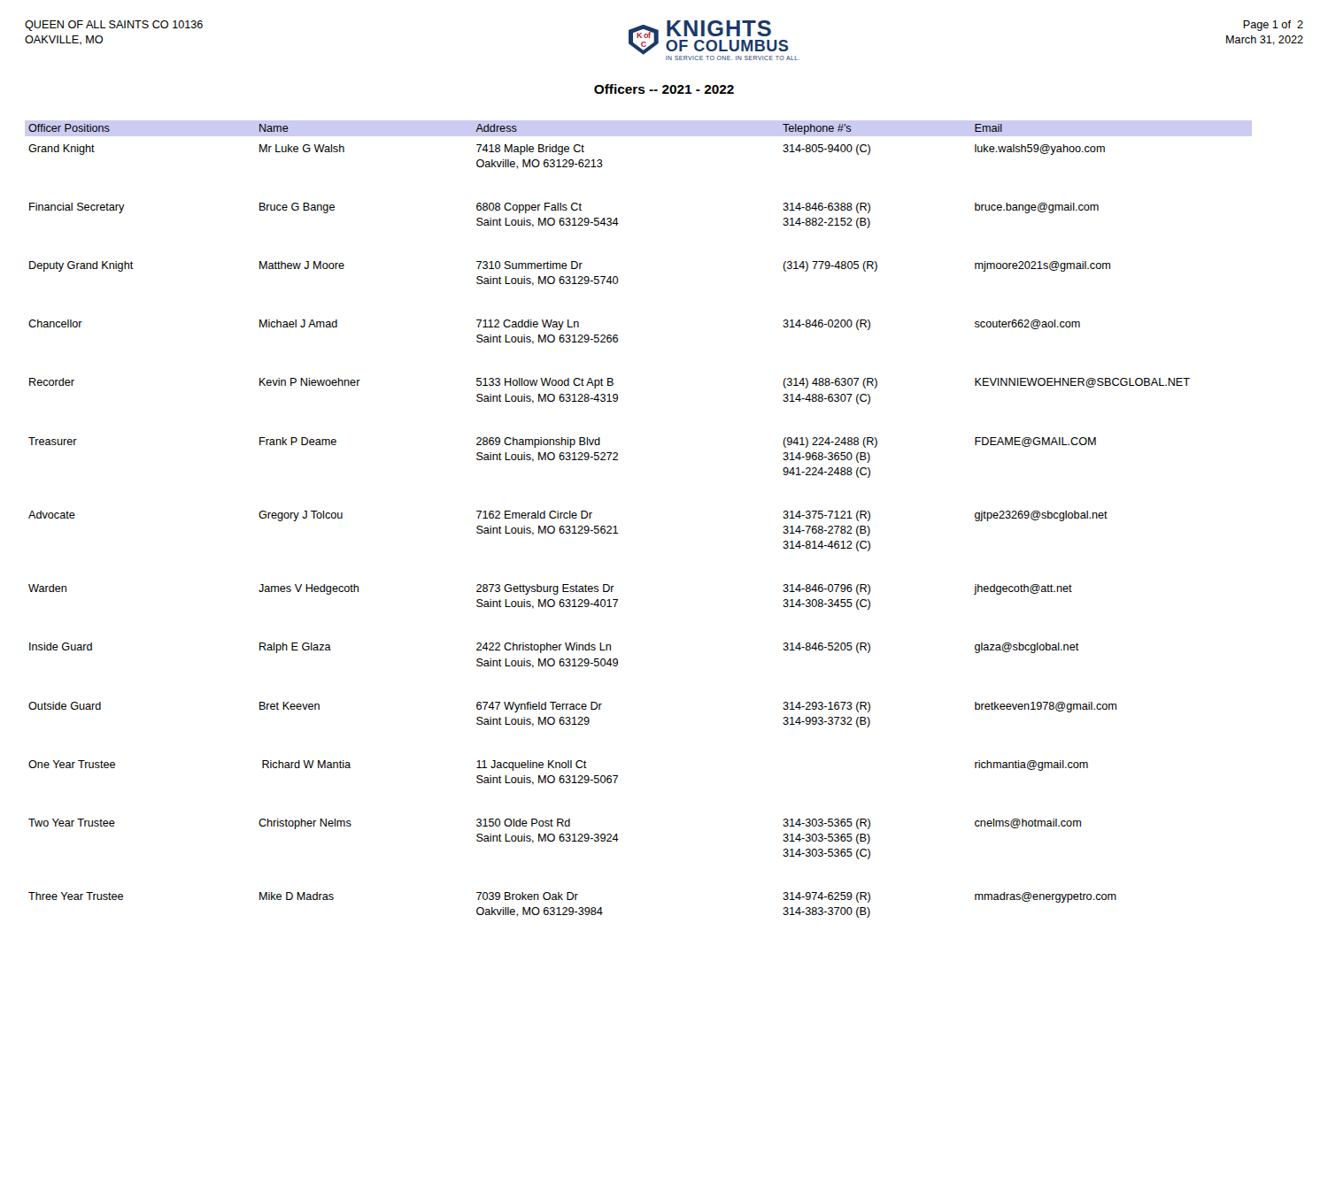QUEEN OF ALL SAINTS CO 10136
OAKVILLE, MO
K of C
KNIGHTS
OF COLUMBUS
IN SERVICE TO ONE. IN SERVICE TO ALL.
Page 1 of 2
March 31, 2022
Officers -- 2021 - 2022
| Officer Positions | Name | Address | Telephone #'s | Email | |
| --- | --- | --- | --- | --- | --- |
| Grand Knight | Mr Luke G Walsh | 7418 Maple Bridge Ct Oakville, MO 63129-6213 | 314-805-9400 (C) | luke.walsh59@yahoo.com | |
| Financial Secretary | Bruce G Bange | 6808 Copper Falls Ct Saint Louis, MO 63129-5434 | 314-846-6388 (R) 314-882-2152 (B) | bruce.bange@gmail.com | |
| Deputy Grand Knight | Matthew J Moore | 7310 Summertime Dr Saint Louis, MO 63129-5740 | (314) 779-4805 (R) | mjmoore2021s@gmail.com | |
| Chancellor | Michael J Amad | 7112 Caddie Way Ln Saint Louis, MO 63129-5266 | 314-846-0200 (R) | scouter662@aol.com | |
| Recorder | Kevin P Niewoehner | 5133 Hollow Wood Ct Apt B Saint Louis, MO 63128-4319 | (314) 488-6307 (R) 314-488-6307 (C) | KEVINNIEWOEHNER@SBCGLOBAL.NET | |
| Treasurer | Frank P Deame | 2869 Championship Blvd Saint Louis, MO 63129-5272 | (941) 224-2488 (R) 314-968-3650 (B) 941-224-2488 (C) | FDEAME@GMAIL.COM | |
| Advocate | Gregory J Tolcou | 7162 Emerald Circle Dr Saint Louis, MO 63129-5621 | 314-375-7121 (R) 314-768-2782 (B) 314-814-4612 (C) | gjtpe23269@sbcglobal.net | |
| Warden | James V Hedgecoth | 2873 Gettysburg Estates Dr Saint Louis, MO 63129-4017 | 314-846-0796 (R) 314-308-3455 (C) | jhedgecoth@att.net | |
| Inside Guard | Ralph E Glaza | 2422 Christopher Winds Ln Saint Louis, MO 63129-5049 | 314-846-5205 (R) | glaza@sbcglobal.net | |
| Outside Guard | Bret Keeven | 6747 Wynfield Terrace Dr Saint Louis, MO 63129 | 314-293-1673 (R) 314-993-3732 (B) | bretkeeven1978@gmail.com | |
| One Year Trustee | Richard W Mantia | 11 Jacqueline Knoll Ct Saint Louis, MO 63129-5067 | | richmantia@gmail.com | |
| Two Year Trustee | Christopher Nelms | 3150 Olde Post Rd Saint Louis, MO 63129-3924 | 314-303-5365 (R) 314-303-5365 (B) 314-303-5365 (C) | cnelms@hotmail.com | |
| Three Year Trustee | Mike D Madras | 7039 Broken Oak Dr Oakville, MO 63129-3984 | 314-974-6259 (R) 314-383-3700 (B) | mmadras@energypetro.com | |